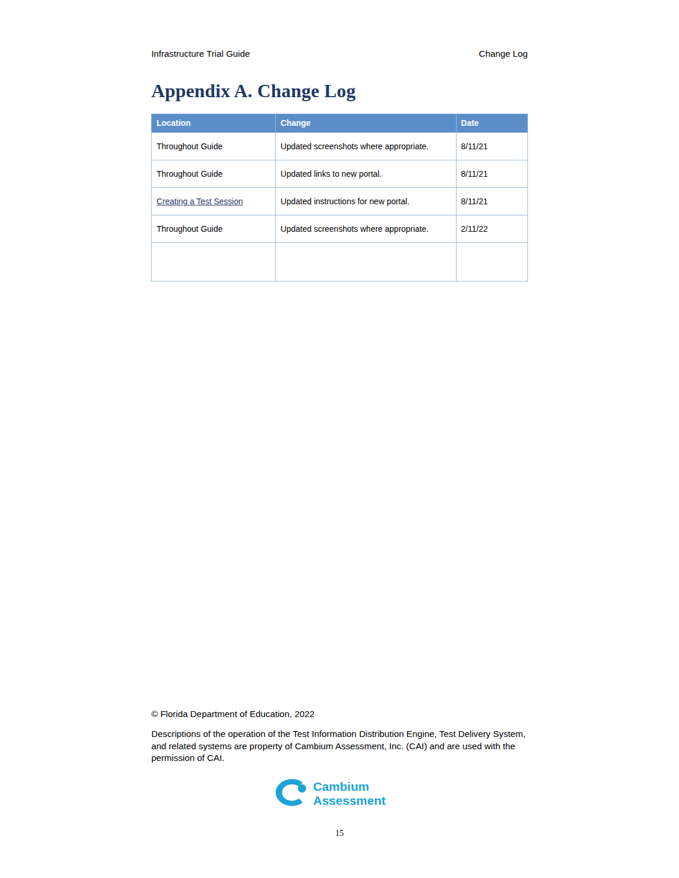Infrastructure Trial Guide Change Log
Appendix A. Change Log
| Location | Change | Date |
| --- | --- | --- |
| Throughout Guide | Updated screenshots where appropriate. | 8/11/21 |
| Throughout Guide | Updated links to new portal. | 8/11/21 |
| Creating a Test Session | Updated instructions for new portal. | 8/11/21 |
| Throughout Guide | Updated screenshots where appropriate. | 2/11/22 |
© Florida Department of Education, 2022
Descriptions of the operation of the Test Information Distribution Engine, Test Delivery System, and related systems are property of Cambium Assessment, Inc. (CAI) and are used with the permission of CAI.
Cambium Assessment Cambium Assessment
15